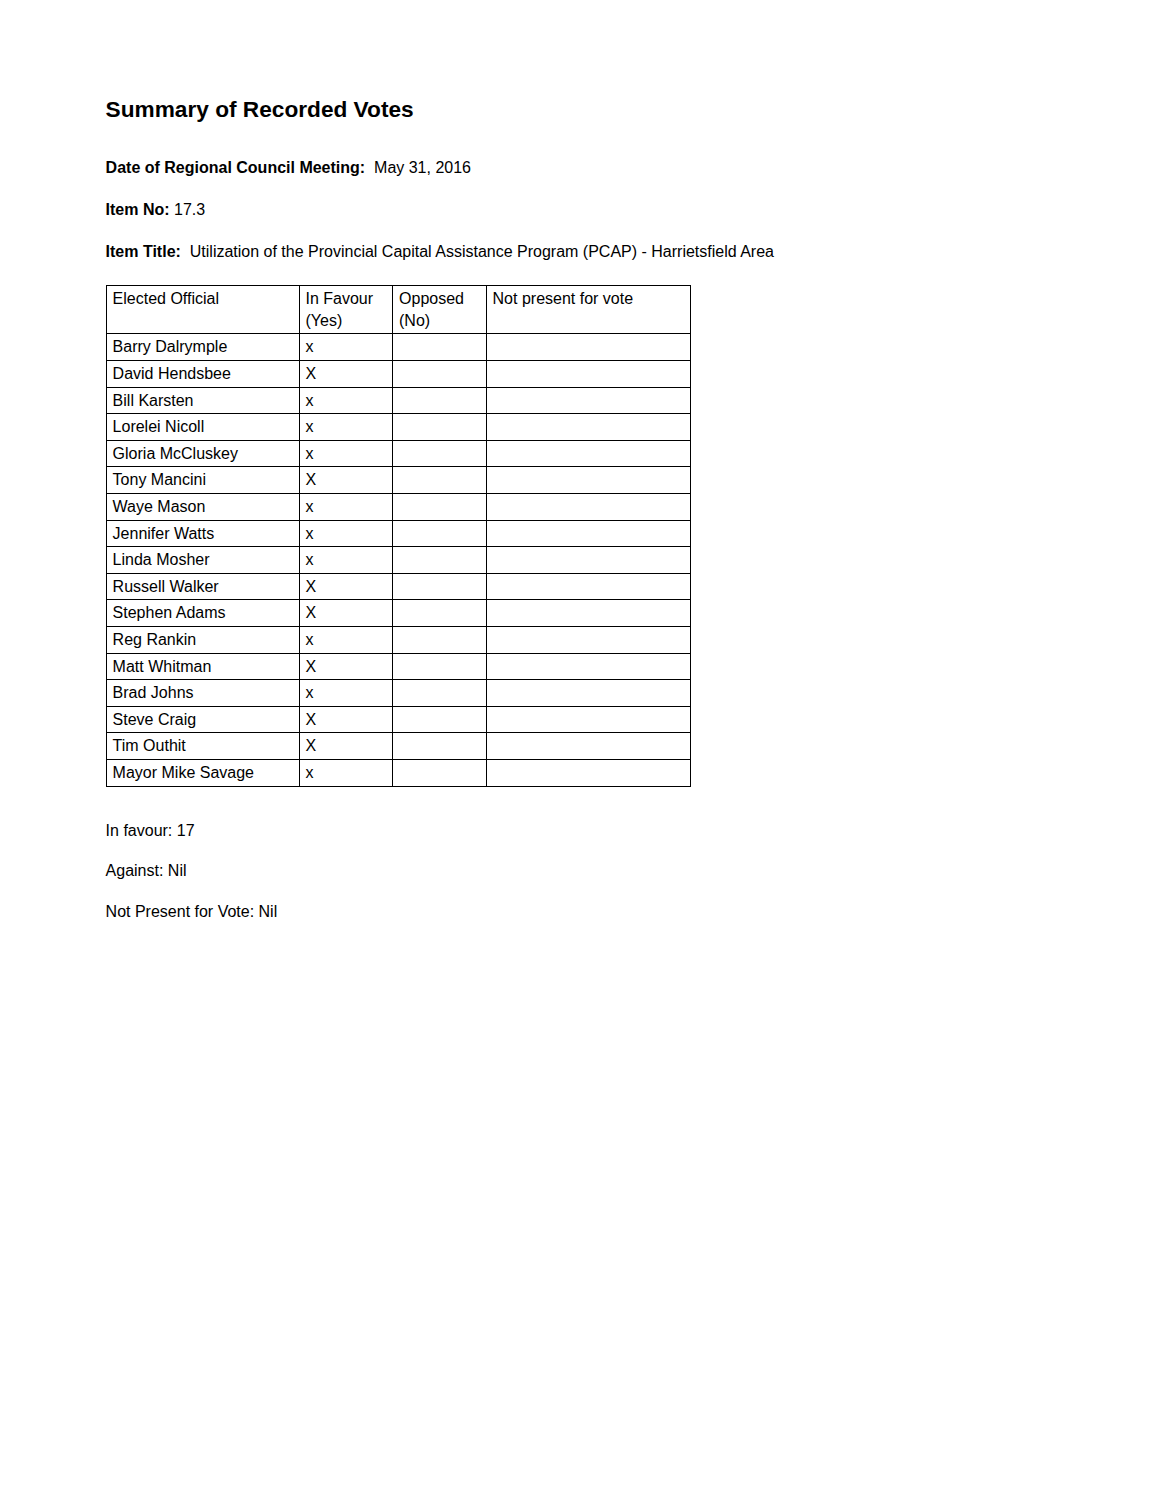Summary of Recorded Votes
Date of Regional Council Meeting: May 31, 2016
Item No: 17.3
Item Title: Utilization of the Provincial Capital Assistance Program (PCAP) - Harrietsfield Area
| Elected Official | In Favour (Yes) | Opposed (No) | Not present for vote |
| --- | --- | --- | --- |
| Barry Dalrymple | x | | |
| David Hendsbee | X | | |
| Bill Karsten | x | | |
| Lorelei Nicoll | x | | |
| Gloria McCluskey | x | | |
| Tony Mancini | X | | |
| Waye Mason | x | | |
| Jennifer Watts | x | | |
| Linda Mosher | x | | |
| Russell Walker | X | | |
| Stephen Adams | X | | |
| Reg Rankin | x | | |
| Matt Whitman | X | | |
| Brad Johns | x | | |
| Steve Craig | X | | |
| Tim Outhit | X | | |
| Mayor Mike Savage | x | | |
In favour: 17
Against: Nil
Not Present for Vote: Nil